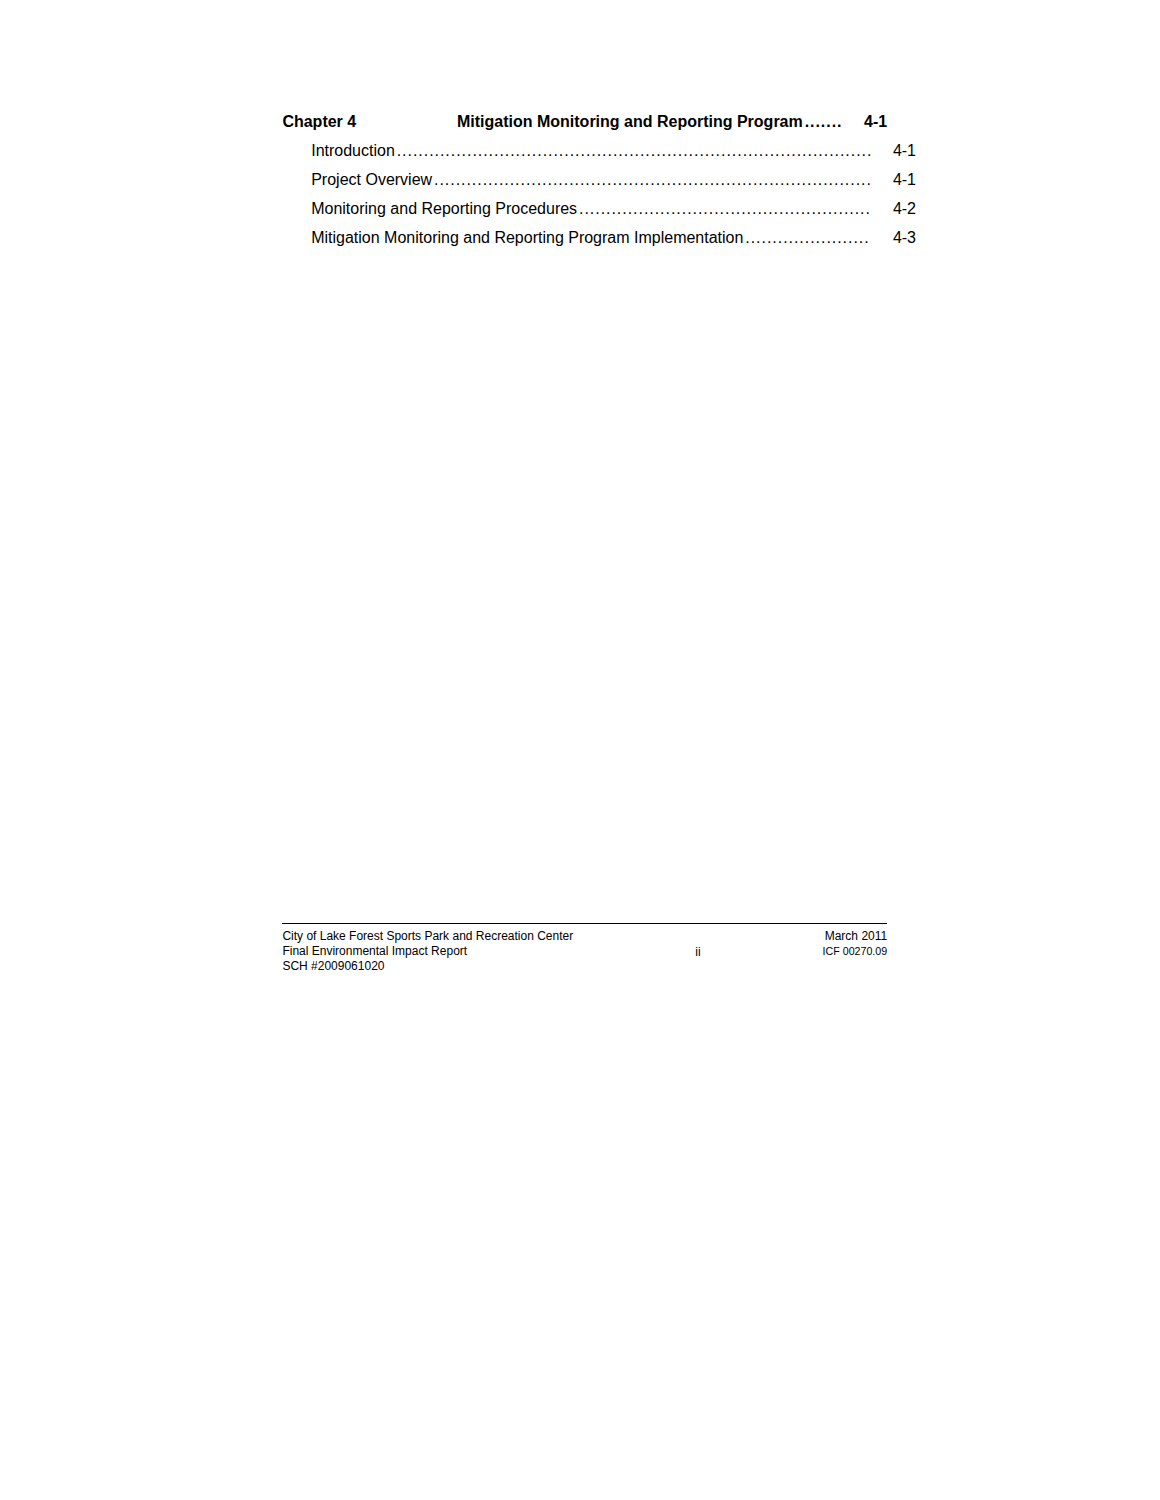Chapter 4 Mitigation Monitoring and Reporting Program ....................................................... 4-1
Introduction ........................................................................................................................... 4-1
Project Overview .................................................................................................................... 4-1
Monitoring and Reporting Procedures ............................................................................................. 4-2
Mitigation Monitoring and Reporting Program Implementation ..................................................... 4-3
City of Lake Forest Sports Park and Recreation Center
Final Environmental Impact Report
SCH #2009061020
ii
March 2011
ICF 00270.09